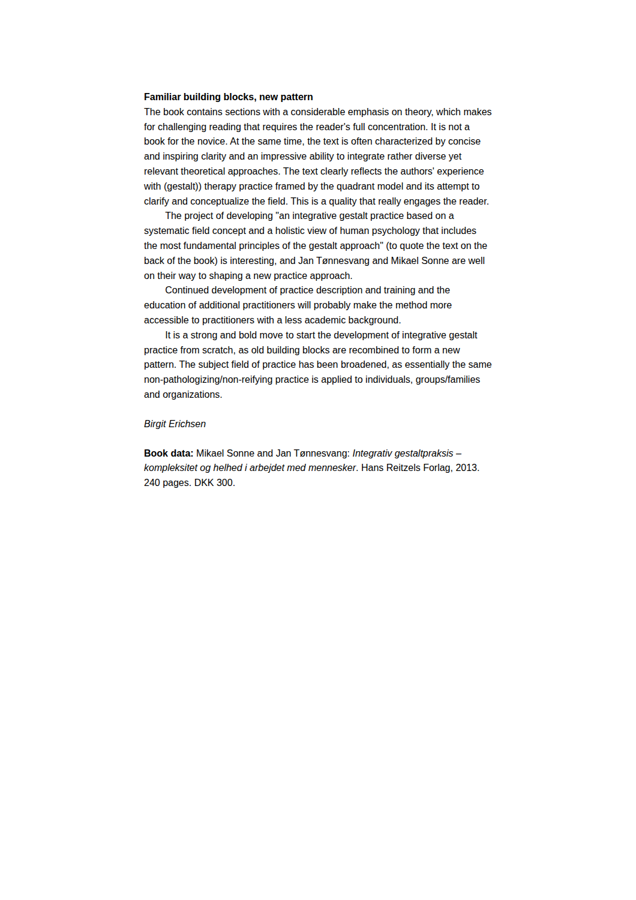Familiar building blocks, new pattern
The book contains sections with a considerable emphasis on theory, which makes for challenging reading that requires the reader's full concentration. It is not a book for the novice. At the same time, the text is often characterized by concise and inspiring clarity and an impressive ability to integrate rather diverse yet relevant theoretical approaches. The text clearly reflects the authors' experience with (gestalt)) therapy practice framed by the quadrant model and its attempt to clarify and conceptualize the field. This is a quality that really engages the reader.
The project of developing "an integrative gestalt practice based on a systematic field concept and a holistic view of human psychology that includes the most fundamental principles of the gestalt approach" (to quote the text on the back of the book) is interesting, and Jan Tønnesvang and Mikael Sonne are well on their way to shaping a new practice approach.
Continued development of practice description and training and the education of additional practitioners will probably make the method more accessible to practitioners with a less academic background.
It is a strong and bold move to start the development of integrative gestalt practice from scratch, as old building blocks are recombined to form a new pattern. The subject field of practice has been broadened, as essentially the same non-pathologizing/non-reifying practice is applied to individuals, groups/families and organizations.
Birgit Erichsen
Book data: Mikael Sonne and Jan Tønnesvang: Integrativ gestaltpraksis – kompleksitet og helhed i arbejdet med mennesker. Hans Reitzels Forlag, 2013. 240 pages. DKK 300.